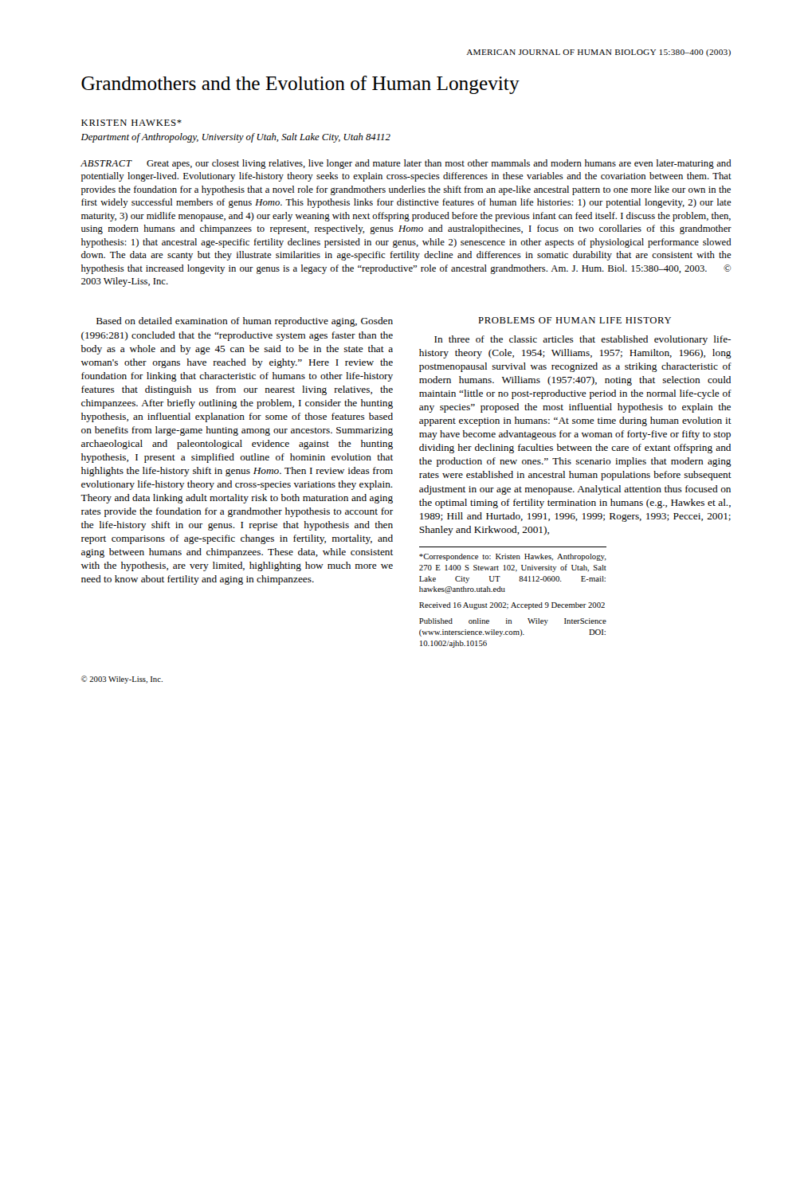AMERICAN JOURNAL OF HUMAN BIOLOGY 15:380–400 (2003)
Grandmothers and the Evolution of Human Longevity
KRISTEN HAWKES*
Department of Anthropology, University of Utah, Salt Lake City, Utah 84112
ABSTRACT Great apes, our closest living relatives, live longer and mature later than most other mammals and modern humans are even later-maturing and potentially longer-lived. Evolutionary life-history theory seeks to explain cross-species differences in these variables and the covariation between them. That provides the foundation for a hypothesis that a novel role for grandmothers underlies the shift from an ape-like ancestral pattern to one more like our own in the first widely successful members of genus Homo. This hypothesis links four distinctive features of human life histories: 1) our potential longevity, 2) our late maturity, 3) our midlife menopause, and 4) our early weaning with next offspring produced before the previous infant can feed itself. I discuss the problem, then, using modern humans and chimpanzees to represent, respectively, genus Homo and australopithecines, I focus on two corollaries of this grandmother hypothesis: 1) that ancestral age-specific fertility declines persisted in our genus, while 2) senescence in other aspects of physiological performance slowed down. The data are scanty but they illustrate similarities in age-specific fertility decline and differences in somatic durability that are consistent with the hypothesis that increased longevity in our genus is a legacy of the “reproductive” role of ancestral grandmothers. Am. J. Hum. Biol. 15:380–400, 2003. © 2003 Wiley-Liss, Inc.
Based on detailed examination of human reproductive aging, Gosden (1996:281) concluded that the “reproductive system ages faster than the body as a whole and by age 45 can be said to be in the state that a woman's other organs have reached by eighty.” Here I review the foundation for linking that characteristic of humans to other life-history features that distinguish us from our nearest living relatives, the chimpanzees. After briefly outlining the problem, I consider the hunting hypothesis, an influential explanation for some of those features based on benefits from large-game hunting among our ancestors. Summarizing archaeological and paleontological evidence against the hunting hypothesis, I present a simplified outline of hominin evolution that highlights the life-history shift in genus Homo. Then I review ideas from evolutionary life-history theory and cross-species variations they explain. Theory and data linking adult mortality risk to both maturation and aging rates provide the foundation for a grandmother hypothesis to account for the life-history shift in our genus. I reprise that hypothesis and then report comparisons of age-specific changes in fertility, mortality, and aging between humans and chimpanzees. These data, while consistent with the hypothesis, are very limited, highlighting how much more we need to know about fertility and aging in chimpanzees.
Problems of Human Life History
In three of the classic articles that established evolutionary life-history theory (Cole, 1954; Williams, 1957; Hamilton, 1966), long postmenopausal survival was recognized as a striking characteristic of modern humans. Williams (1957:407), noting that selection could maintain “little or no post-reproductive period in the normal life-cycle of any species” proposed the most influential hypothesis to explain the apparent exception in humans: “At some time during human evolution it may have become advantageous for a woman of forty-five or fifty to stop dividing her declining faculties between the care of extant offspring and the production of new ones.” This scenario implies that modern aging rates were established in ancestral human populations before subsequent adjustment in our age at menopause. Analytical attention thus focused on the optimal timing of fertility termination in humans (e.g., Hawkes et al., 1989; Hill and Hurtado, 1991, 1996, 1999; Rogers, 1993; Peccei, 2001; Shanley and Kirkwood, 2001),
*Correspondence to: Kristen Hawkes, Anthropology, 270 E 1400 S Stewart 102, University of Utah, Salt Lake City UT 84112-0600. E-mail: hawkes@anthro.utah.edu
Received 16 August 2002; Accepted 9 December 2002
Published online in Wiley InterScience (www.interscience.wiley.com). DOI: 10.1002/ajhb.10156
© 2003 Wiley-Liss, Inc.